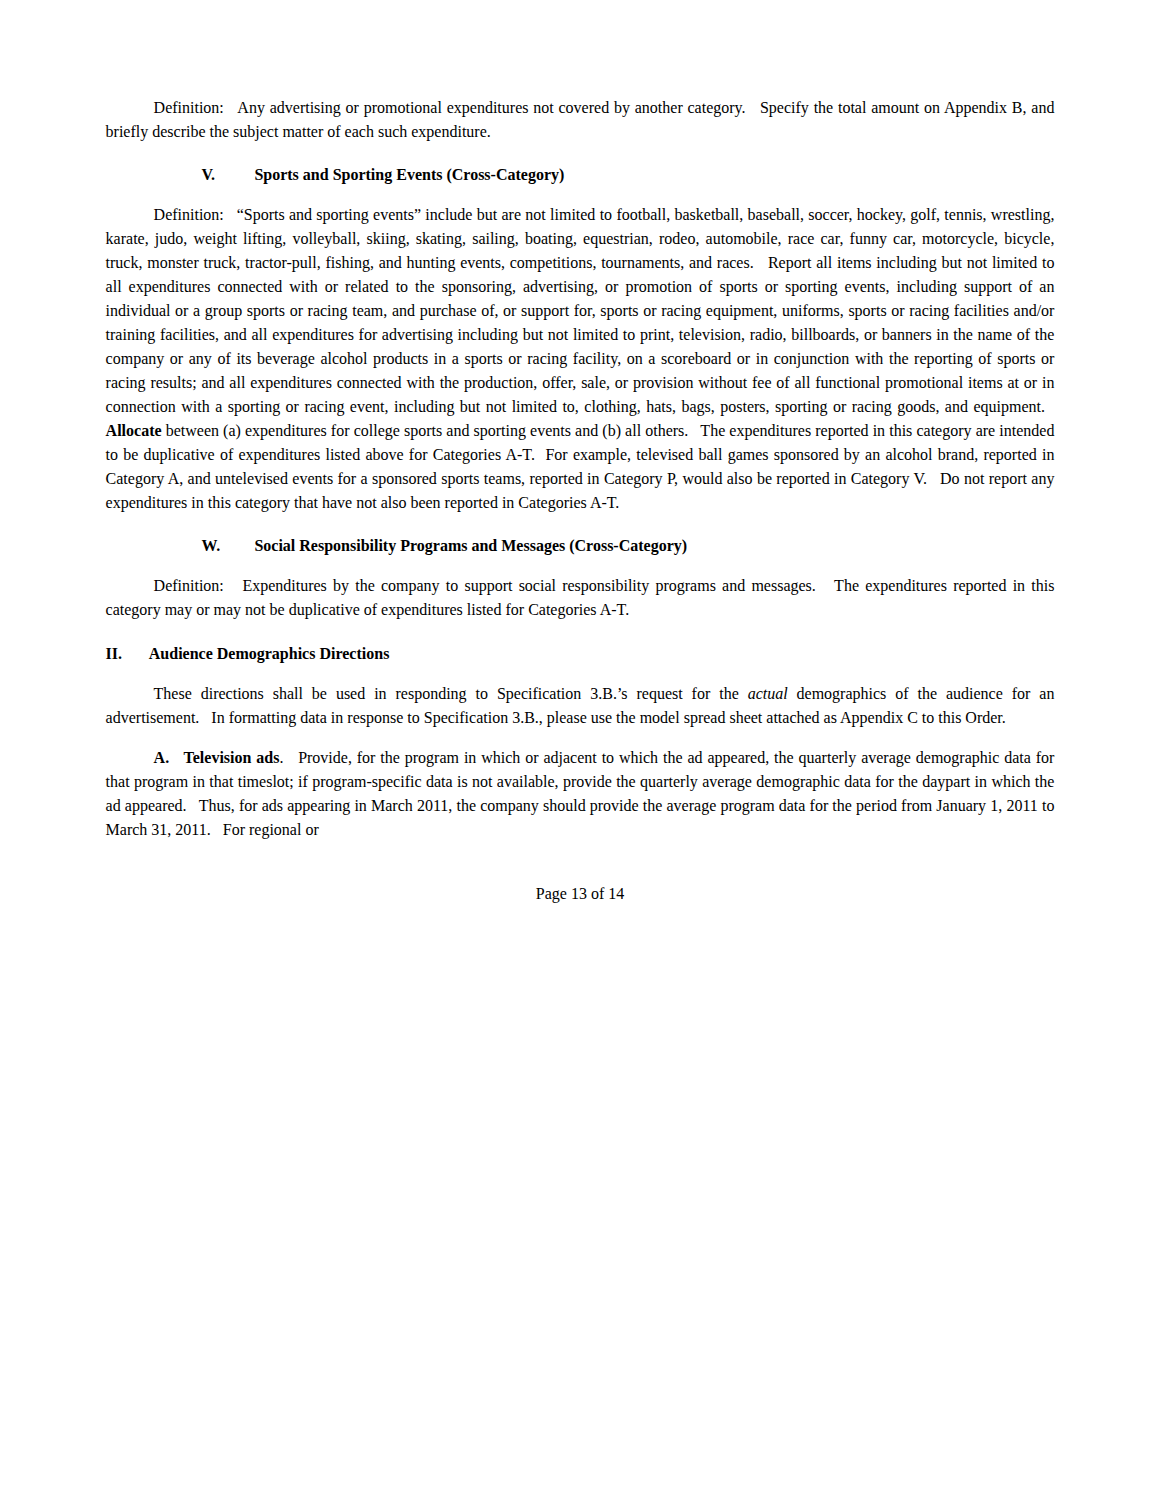Definition: Any advertising or promotional expenditures not covered by another category. Specify the total amount on Appendix B, and briefly describe the subject matter of each such expenditure.
V. Sports and Sporting Events (Cross-Category)
Definition: “Sports and sporting events” include but are not limited to football, basketball, baseball, soccer, hockey, golf, tennis, wrestling, karate, judo, weight lifting, volleyball, skiing, skating, sailing, boating, equestrian, rodeo, automobile, race car, funny car, motorcycle, bicycle, truck, monster truck, tractor-pull, fishing, and hunting events, competitions, tournaments, and races. Report all items including but not limited to all expenditures connected with or related to the sponsoring, advertising, or promotion of sports or sporting events, including support of an individual or a group sports or racing team, and purchase of, or support for, sports or racing equipment, uniforms, sports or racing facilities and/or training facilities, and all expenditures for advertising including but not limited to print, television, radio, billboards, or banners in the name of the company or any of its beverage alcohol products in a sports or racing facility, on a scoreboard or in conjunction with the reporting of sports or racing results; and all expenditures connected with the production, offer, sale, or provision without fee of all functional promotional items at or in connection with a sporting or racing event, including but not limited to, clothing, hats, bags, posters, sporting or racing goods, and equipment. Allocate between (a) expenditures for college sports and sporting events and (b) all others. The expenditures reported in this category are intended to be duplicative of expenditures listed above for Categories A-T. For example, televised ball games sponsored by an alcohol brand, reported in Category A, and untelevised events for a sponsored sports teams, reported in Category P, would also be reported in Category V. Do not report any expenditures in this category that have not also been reported in Categories A-T.
W. Social Responsibility Programs and Messages (Cross-Category)
Definition: Expenditures by the company to support social responsibility programs and messages. The expenditures reported in this category may or may not be duplicative of expenditures listed for Categories A-T.
II. Audience Demographics Directions
These directions shall be used in responding to Specification 3.B.’s request for the actual demographics of the audience for an advertisement. In formatting data in response to Specification 3.B., please use the model spread sheet attached as Appendix C to this Order.
A. Television ads. Provide, for the program in which or adjacent to which the ad appeared, the quarterly average demographic data for that program in that timeslot; if program-specific data is not available, provide the quarterly average demographic data for the daypart in which the ad appeared. Thus, for ads appearing in March 2011, the company should provide the average program data for the period from January 1, 2011 to March 31, 2011. For regional or
Page 13 of 14